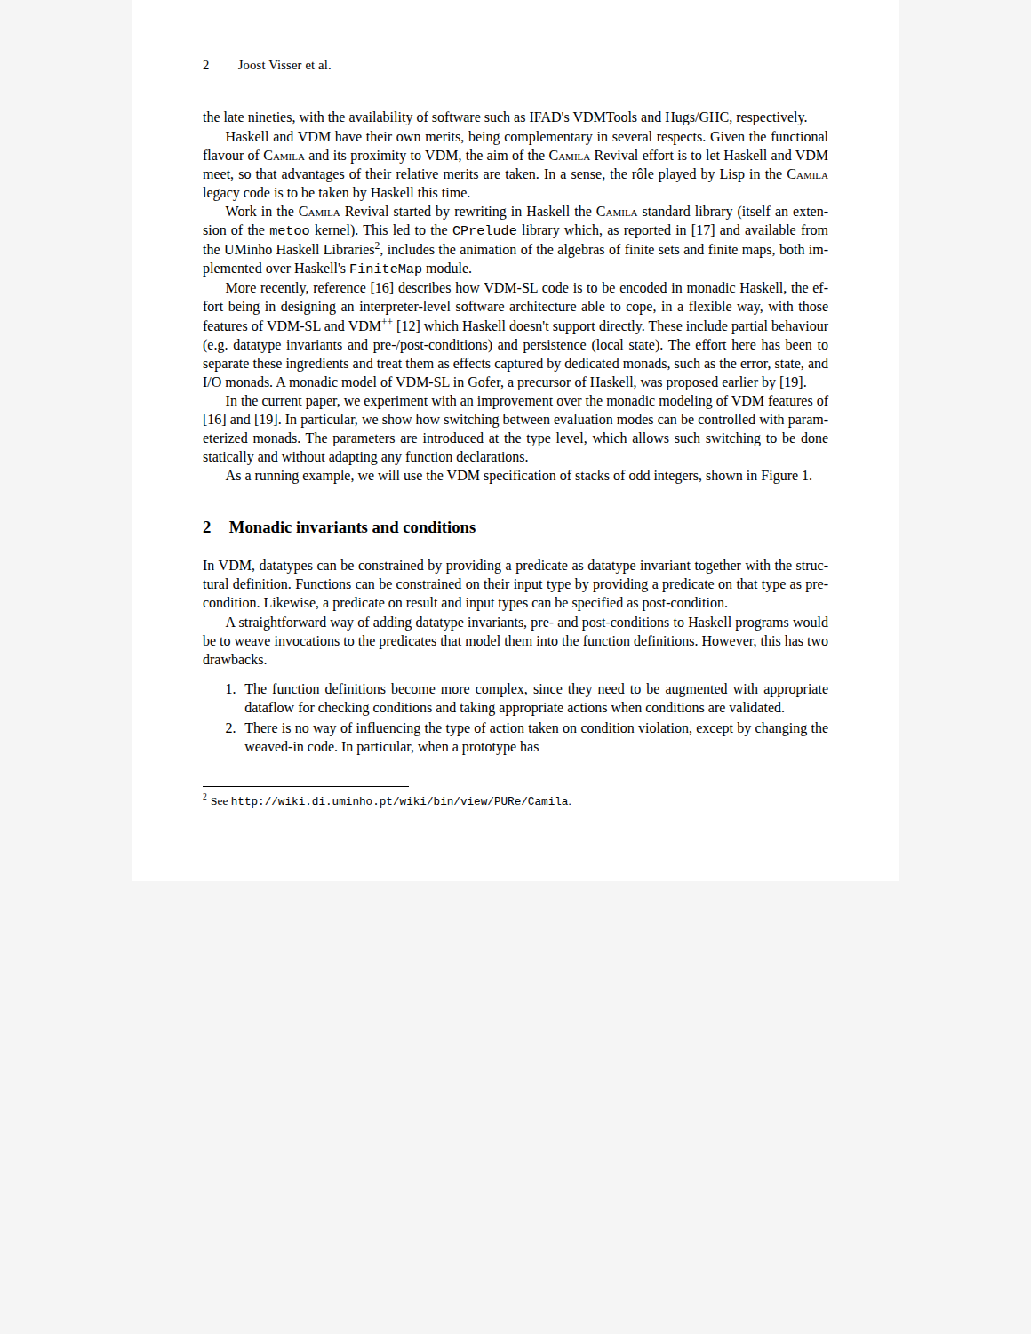2 Joost Visser et al.
the late nineties, with the availability of software such as IFAD's VDMTools and Hugs/GHC, respectively.
Haskell and VDM have their own merits, being complementary in several respects. Given the functional flavour of Camila and its proximity to VDM, the aim of the Camila Revival effort is to let Haskell and VDM meet, so that advantages of their relative merits are taken. In a sense, the rôle played by Lisp in the Camila legacy code is to be taken by Haskell this time.
Work in the Camila Revival started by rewriting in Haskell the Camila standard library (itself an extension of the metoo kernel). This led to the CPrelude library which, as reported in [17] and available from the UMinho Haskell Libraries2, includes the animation of the algebras of finite sets and finite maps, both implemented over Haskell's FiniteMap module.
More recently, reference [16] describes how VDM-SL code is to be encoded in monadic Haskell, the effort being in designing an interpreter-level software architecture able to cope, in a flexible way, with those features of VDM-SL and VDM++ [12] which Haskell doesn't support directly. These include partial behaviour (e.g. datatype invariants and pre-/post-conditions) and persistence (local state). The effort here has been to separate these ingredients and treat them as effects captured by dedicated monads, such as the error, state, and I/O monads. A monadic model of VDM-SL in Gofer, a precursor of Haskell, was proposed earlier by [19].
In the current paper, we experiment with an improvement over the monadic modeling of VDM features of [16] and [19]. In particular, we show how switching between evaluation modes can be controlled with parameterized monads. The parameters are introduced at the type level, which allows such switching to be done statically and without adapting any function declarations.
As a running example, we will use the VDM specification of stacks of odd integers, shown in Figure 1.
2 Monadic invariants and conditions
In VDM, datatypes can be constrained by providing a predicate as datatype invariant together with the structural definition. Functions can be constrained on their input type by providing a predicate on that type as pre-condition. Likewise, a predicate on result and input types can be specified as post-condition.
A straightforward way of adding datatype invariants, pre- and post-conditions to Haskell programs would be to weave invocations to the predicates that model them into the function definitions. However, this has two drawbacks.
The function definitions become more complex, since they need to be augmented with appropriate dataflow for checking conditions and taking appropriate actions when conditions are validated.
There is no way of influencing the type of action taken on condition violation, except by changing the weaved-in code. In particular, when a prototype has
2See http://wiki.di.uminho.pt/wiki/bin/view/PURe/Camila.